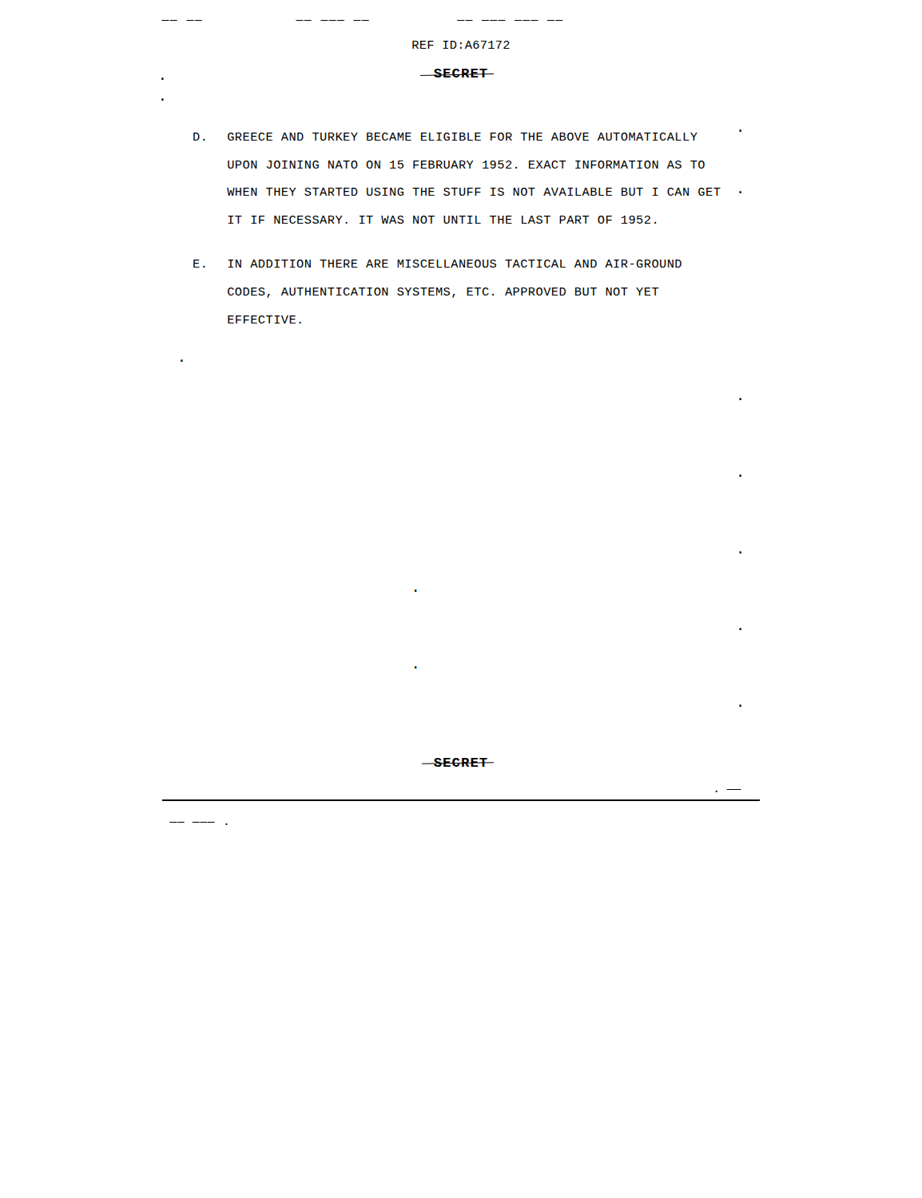—— ——
—— ——— ——
—— ——— ——— ——
REF ID:A67172
.
.
SECRET
D. GREECE AND TURKEY BECAME ELIGIBLE FOR THE ABOVE AUTOMATICALLY UPON JOINING NATO ON 15 FEBRUARY 1952. EXACT INFORMATION AS TO WHEN THEY STARTED USING THE STUFF IS NOT AVAILABLE BUT I CAN GET IT IF NECESSARY. IT WAS NOT UNTIL THE LAST PART OF 1952.
E. IN ADDITION THERE ARE MISCELLANEOUS TACTICAL AND AIR-GROUND CODES, AUTHENTICATION SYSTEMS, ETC. APPROVED BUT NOT YET EFFECTIVE.
.
.
.
.
.
.
.
.
.
.
SECRET
. ——
—— ——— .